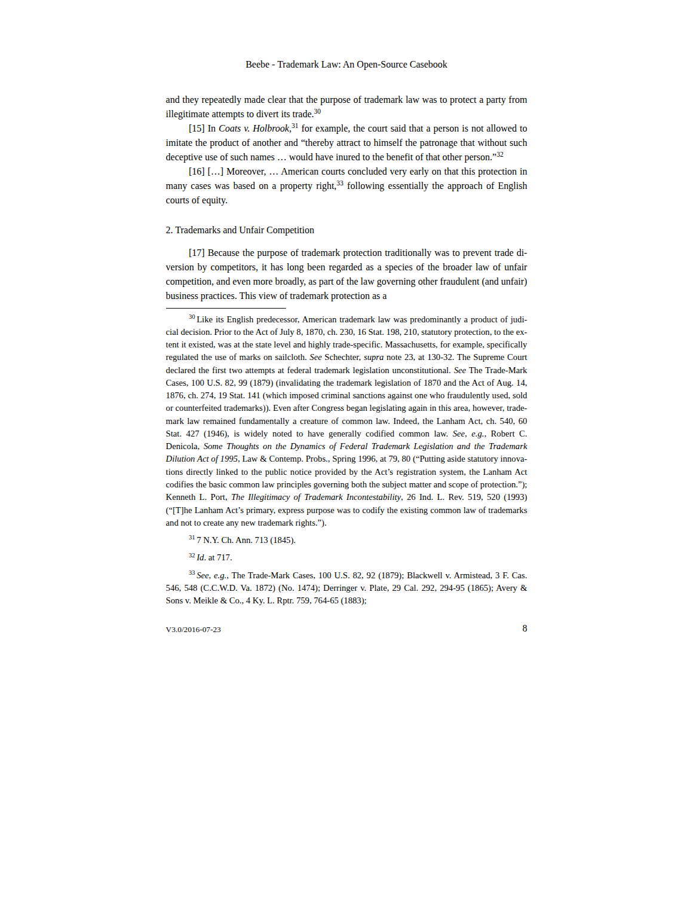Beebe - Trademark Law: An Open-Source Casebook
and they repeatedly made clear that the purpose of trademark law was to protect a party from illegitimate attempts to divert its trade.30
[15] In Coats v. Holbrook,31 for example, the court said that a person is not allowed to imitate the product of another and “thereby attract to himself the patronage that without such deceptive use of such names … would have inured to the benefit of that other person.”32
[16] […] Moreover, … American courts concluded very early on that this protection in many cases was based on a property right,33 following essentially the approach of English courts of equity.
2. Trademarks and Unfair Competition
[17] Because the purpose of trademark protection traditionally was to prevent trade diversion by competitors, it has long been regarded as a species of the broader law of unfair competition, and even more broadly, as part of the law governing other fraudulent (and unfair) business practices. This view of trademark protection as a
30 Like its English predecessor, American trademark law was predominantly a product of judicial decision. Prior to the Act of July 8, 1870, ch. 230, 16 Stat. 198, 210, statutory protection, to the extent it existed, was at the state level and highly trade-specific. Massachusetts, for example, specifically regulated the use of marks on sailcloth. See Schechter, supra note 23, at 130-32. The Supreme Court declared the first two attempts at federal trademark legislation unconstitutional. See The Trade-Mark Cases, 100 U.S. 82, 99 (1879) (invalidating the trademark legislation of 1870 and the Act of Aug. 14, 1876, ch. 274, 19 Stat. 141 (which imposed criminal sanctions against one who fraudulently used, sold or counterfeited trademarks)). Even after Congress began legislating again in this area, however, trademark law remained fundamentally a creature of common law. Indeed, the Lanham Act, ch. 540, 60 Stat. 427 (1946), is widely noted to have generally codified common law. See, e.g., Robert C. Denicola, Some Thoughts on the Dynamics of Federal Trademark Legislation and the Trademark Dilution Act of 1995, Law & Contemp. Probs., Spring 1996, at 79, 80 (“Putting aside statutory innovations directly linked to the public notice provided by the Act’s registration system, the Lanham Act codifies the basic common law principles governing both the subject matter and scope of protection.”); Kenneth L. Port, The Illegitimacy of Trademark Incontestability, 26 Ind. L. Rev. 519, 520 (1993) (“[T]he Lanham Act’s primary, express purpose was to codify the existing common law of trademarks and not to create any new trademark rights.”).
317 N.Y. Ch. Ann. 713 (1845).
32 Id. at 717.
33 See, e.g., The Trade-Mark Cases, 100 U.S. 82, 92 (1879); Blackwell v. Armistead, 3 F. Cas. 546, 548 (C.C.W.D. Va. 1872) (No. 1474); Derringer v. Plate, 29 Cal. 292, 294-95 (1865); Avery & Sons v. Meikle & Co., 4 Ky. L. Rptr. 759, 764-65 (1883);
V3.0/2016-07-23 8